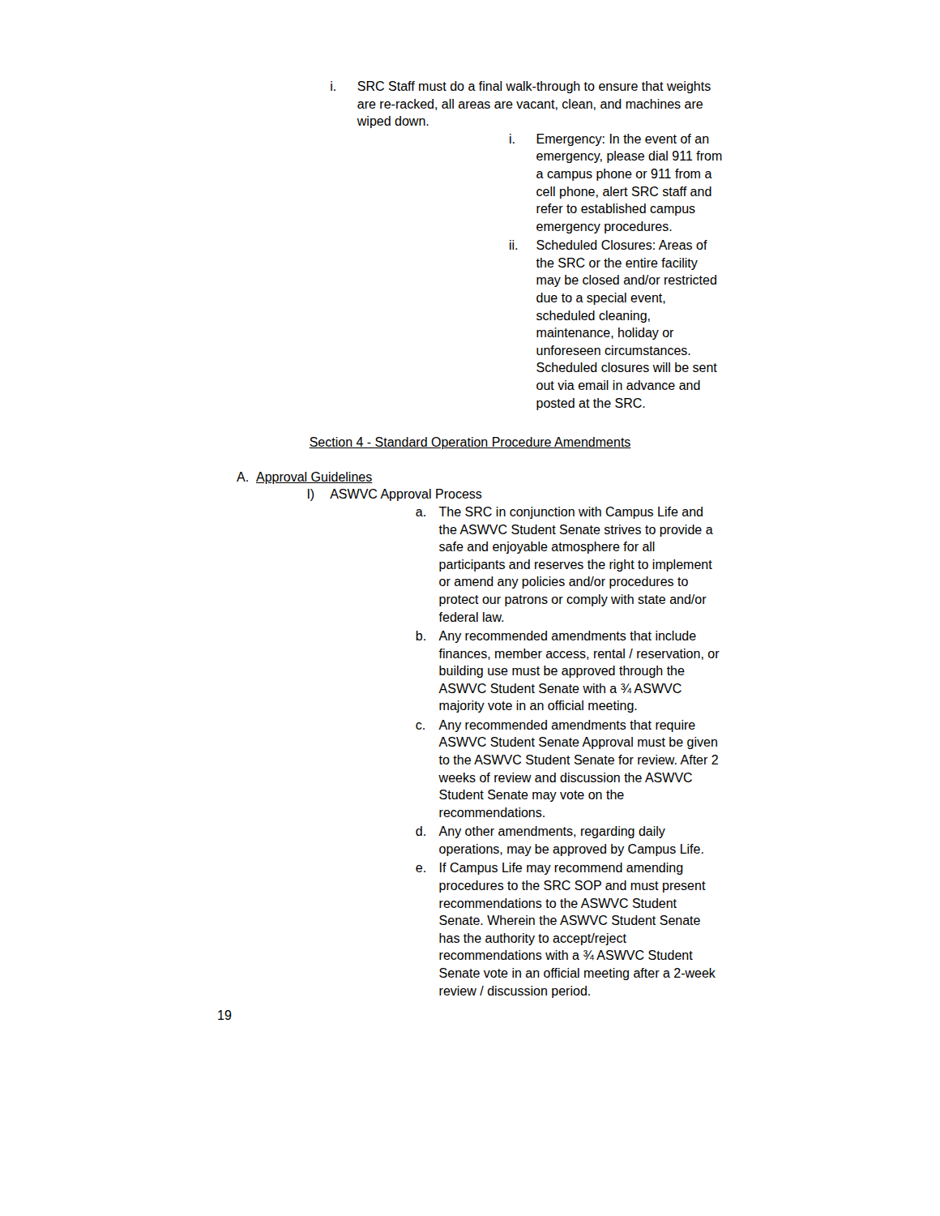i. SRC Staff must do a final walk-through to ensure that weights are re-racked, all areas are vacant, clean, and machines are wiped down.
i. Emergency: In the event of an emergency, please dial 911 from a campus phone or 911 from a cell phone, alert SRC staff and refer to established campus emergency procedures.
ii. Scheduled Closures: Areas of the SRC or the entire facility may be closed and/or restricted due to a special event, scheduled cleaning, maintenance, holiday or unforeseen circumstances. Scheduled closures will be sent out via email in advance and posted at the SRC.
Section 4 - Standard Operation Procedure Amendments
A. Approval Guidelines
I) ASWVC Approval Process
a. The SRC in conjunction with Campus Life and the ASWVC Student Senate strives to provide a safe and enjoyable atmosphere for all participants and reserves the right to implement or amend any policies and/or procedures to protect our patrons or comply with state and/or federal law.
b. Any recommended amendments that include finances, member access, rental / reservation, or building use must be approved through the ASWVC Student Senate with a ¾ ASWVC majority vote in an official meeting.
c. Any recommended amendments that require ASWVC Student Senate Approval must be given to the ASWVC Student Senate for review. After 2 weeks of review and discussion the ASWVC Student Senate may vote on the recommendations.
d. Any other amendments, regarding daily operations, may be approved by Campus Life.
e. If Campus Life may recommend amending procedures to the SRC SOP and must present recommendations to the ASWVC Student Senate. Wherein the ASWVC Student Senate has the authority to accept/reject recommendations with a ¾ ASWVC Student Senate vote in an official meeting after a 2-week review / discussion period.
19